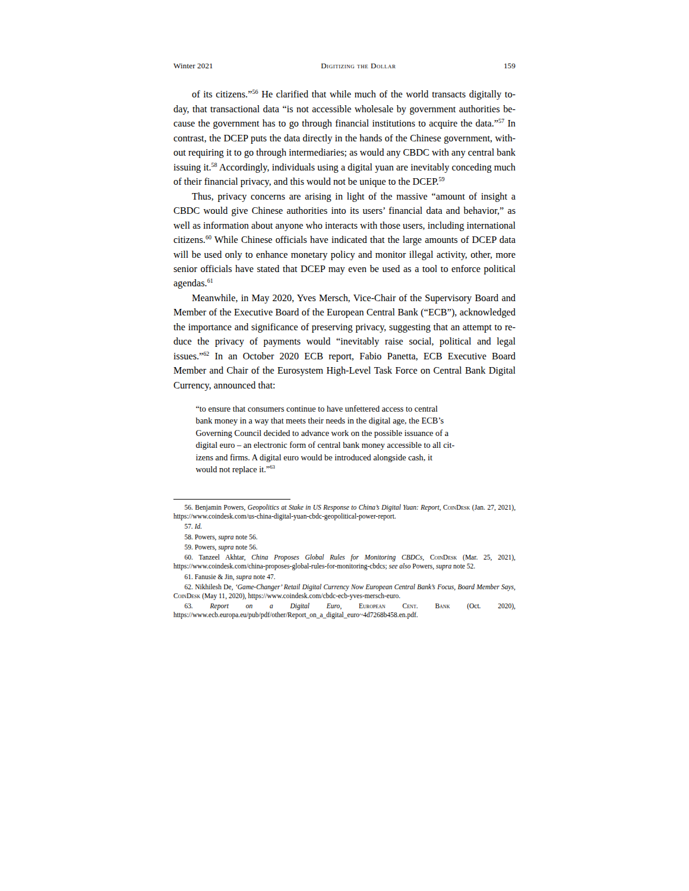Winter 2021 Digitizing the Dollar 159
of its citizens.”56 He clarified that while much of the world transacts digitally today, that transactional data “is not accessible wholesale by government authorities because the government has to go through financial institutions to acquire the data.”57 In contrast, the DCEP puts the data directly in the hands of the Chinese government, without requiring it to go through intermediaries; as would any CBDC with any central bank issuing it.58 Accordingly, individuals using a digital yuan are inevitably conceding much of their financial privacy, and this would not be unique to the DCEP.59
Thus, privacy concerns are arising in light of the massive “amount of insight a CBDC would give Chinese authorities into its users’ financial data and behavior,” as well as information about anyone who interacts with those users, including international citizens.60 While Chinese officials have indicated that the large amounts of DCEP data will be used only to enhance monetary policy and monitor illegal activity, other, more senior officials have stated that DCEP may even be used as a tool to enforce political agendas.61
Meanwhile, in May 2020, Yves Mersch, Vice-Chair of the Supervisory Board and Member of the Executive Board of the European Central Bank (“ECB”), acknowledged the importance and significance of preserving privacy, suggesting that an attempt to reduce the privacy of payments would “inevitably raise social, political and legal issues.”62 In an October 2020 ECB report, Fabio Panetta, ECB Executive Board Member and Chair of the Eurosystem High-Level Task Force on Central Bank Digital Currency, announced that:
“to ensure that consumers continue to have unfettered access to central bank money in a way that meets their needs in the digital age, the ECB’s Governing Council decided to advance work on the possible issuance of a digital euro – an electronic form of central bank money accessible to all citizens and firms. A digital euro would be introduced alongside cash, it would not replace it.”63
56. Benjamin Powers, Geopolitics at Stake in US Response to China’s Digital Yuan: Report, CoinDesk (Jan. 27, 2021), https://www.coindesk.com/us-china-digital-yuan-cbdc-geopolitical-power-report.
57. Id.
58. Powers, supra note 56.
59. Powers, supra note 56.
60. Tanzeel Akhtar, China Proposes Global Rules for Monitoring CBDCs, CoinDesk (Mar. 25, 2021), https://www.coindesk.com/china-proposes-global-rules-for-monitoring-cbdcs; see also Powers, supra note 52.
61. Fanusie & Jin, supra note 47.
62. Nikhilesh De, ‘Game-Changer’ Retail Digital Currency Now European Central Bank’s Focus, Board Member Says, CoinDesk (May 11, 2020), https://www.coindesk.com/cbdc-ecb-yves-mersch-euro.
63. Report on a Digital Euro, European Cent. Bank (Oct. 2020), https://www.ecb.europa.eu/pub/pdf/other/Report_on_a_digital_euro~4d7268b458.en.pdf.